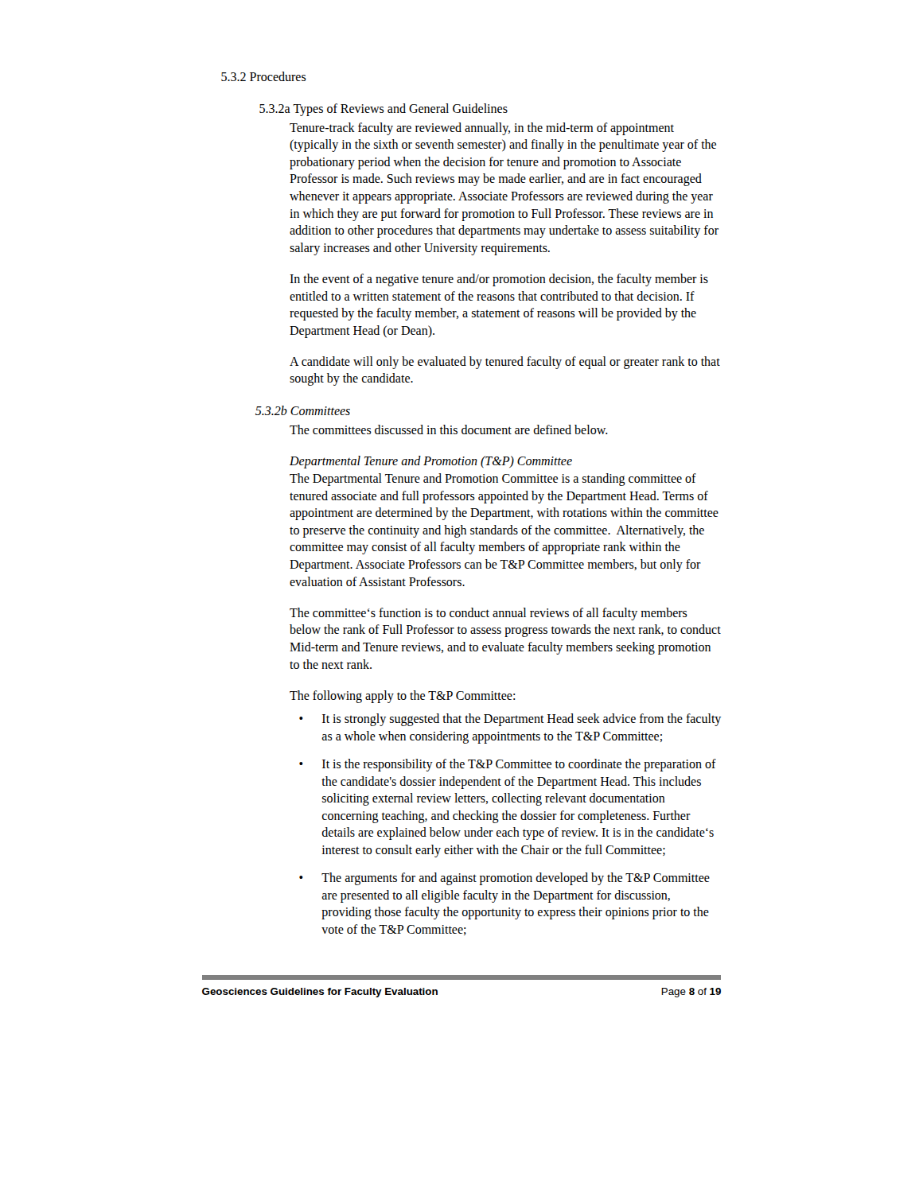5.3.2 Procedures
5.3.2a Types of Reviews and General Guidelines
Tenure-track faculty are reviewed annually, in the mid-term of appointment (typically in the sixth or seventh semester) and finally in the penultimate year of the probationary period when the decision for tenure and promotion to Associate Professor is made. Such reviews may be made earlier, and are in fact encouraged whenever it appears appropriate. Associate Professors are reviewed during the year in which they are put forward for promotion to Full Professor. These reviews are in addition to other procedures that departments may undertake to assess suitability for salary increases and other University requirements.
In the event of a negative tenure and/or promotion decision, the faculty member is entitled to a written statement of the reasons that contributed to that decision. If requested by the faculty member, a statement of reasons will be provided by the Department Head (or Dean).
A candidate will only be evaluated by tenured faculty of equal or greater rank to that sought by the candidate.
5.3.2b Committees
The committees discussed in this document are defined below.
Departmental Tenure and Promotion (T&P) Committee
The Departmental Tenure and Promotion Committee is a standing committee of tenured associate and full professors appointed by the Department Head. Terms of appointment are determined by the Department, with rotations within the committee to preserve the continuity and high standards of the committee. Alternatively, the committee may consist of all faculty members of appropriate rank within the Department. Associate Professors can be T&P Committee members, but only for evaluation of Assistant Professors.
The committee‘s function is to conduct annual reviews of all faculty members below the rank of Full Professor to assess progress towards the next rank, to conduct Mid-term and Tenure reviews, and to evaluate faculty members seeking promotion to the next rank.
The following apply to the T&P Committee:
It is strongly suggested that the Department Head seek advice from the faculty as a whole when considering appointments to the T&P Committee;
It is the responsibility of the T&P Committee to coordinate the preparation of the candidate's dossier independent of the Department Head. This includes soliciting external review letters, collecting relevant documentation concerning teaching, and checking the dossier for completeness. Further details are explained below under each type of review. It is in the candidate‘s interest to consult early either with the Chair or the full Committee;
The arguments for and against promotion developed by the T&P Committee are presented to all eligible faculty in the Department for discussion, providing those faculty the opportunity to express their opinions prior to the vote of the T&P Committee;
Geosciences Guidelines for Faculty Evaluation Page 8 of 19